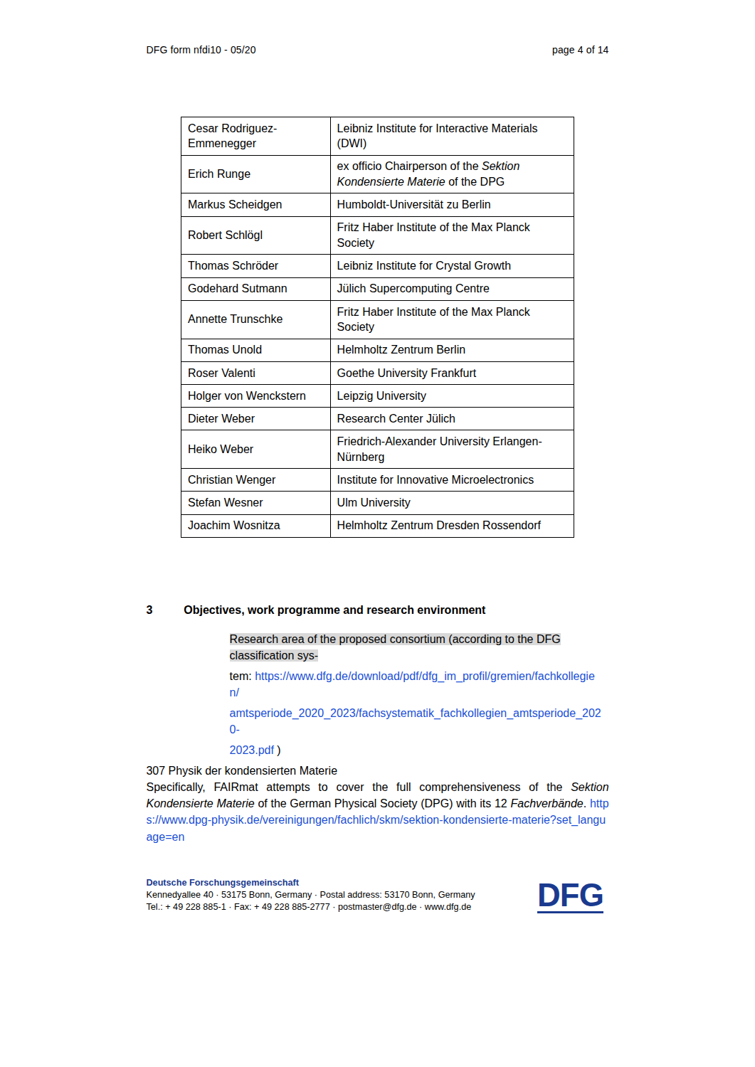DFG form nfdi10 - 05/20
page 4 of 14
| Cesar Rodriguez-Emmenegger | Leibniz Institute for Interactive Materials (DWI) |
| Erich Runge | ex officio Chairperson of the Sektion Kondensierte Materie of the DPG |
| Markus Scheidgen | Humboldt-Universität zu Berlin |
| Robert Schlögl | Fritz Haber Institute of the Max Planck Society |
| Thomas Schröder | Leibniz Institute for Crystal Growth |
| Godehard Sutmann | Jülich Supercomputing Centre |
| Annette Trunschke | Fritz Haber Institute of the Max Planck Society |
| Thomas Unold | Helmholtz Zentrum Berlin |
| Roser Valenti | Goethe University Frankfurt |
| Holger von Wenckstern | Leipzig University |
| Dieter Weber | Research Center Jülich |
| Heiko Weber | Friedrich-Alexander University Erlangen-Nürnberg |
| Christian Wenger | Institute for Innovative Microelectronics |
| Stefan Wesner | Ulm University |
| Joachim Wosnitza | Helmholtz Zentrum Dresden Rossendorf |
3 Objectives, work programme and research environment
Research area of the proposed consortium (according to the DFG classification sys-
tem: https://www.dfg.de/download/pdf/dfg_im_profil/gremien/fachkollegien/
amtsperiode_2020_2023/fachsystematik_fachkollegien_amtsperiode_2020-
2023.pdf )
307 Physik der kondensierten Materie
Specifically, FAIRmat attempts to cover the full comprehensiveness of the Sektion Kondensierte Materie of the German Physical Society (DPG) with its 12 Fachverbände. https://www.dpg-physik.de/vereinigungen/fachlich/skm/sektion-kondensierte-materie?set_language=en
Deutsche Forschungsgemeinschaft
Kennedyallee 40 · 53175 Bonn, Germany · Postal address: 53170 Bonn, Germany
Tel.: + 49 228 885-1 · Fax: + 49 228 885-2777 · postmaster@dfg.de · www.dfg.de
DFG